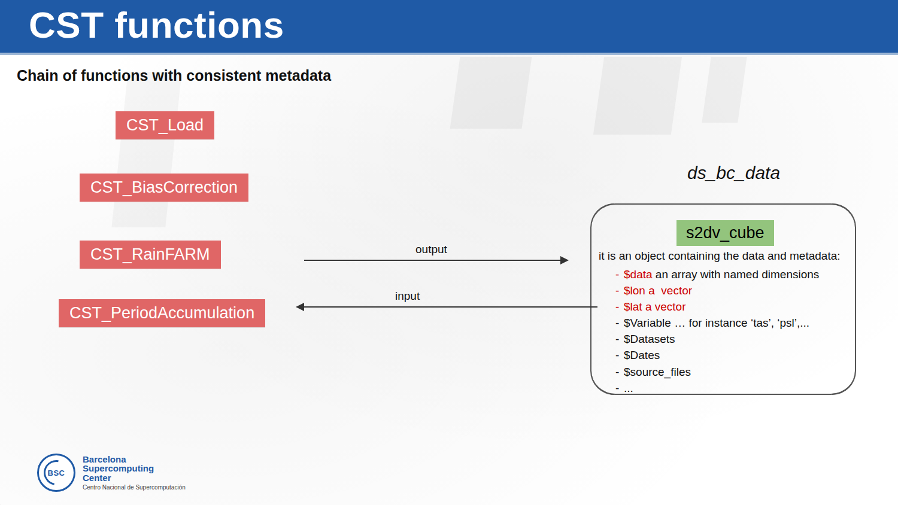CST functions
Chain of functions with consistent metadata
CST_Load
CST_BiasCorrection
CST_RainFARM
CST_PeriodAccumulation
ds_bc_data
s2dv_cube
it is an object containing the data and metadata:
$data an array with named dimensions
$lon a vector
$lat a vector
$Variable … for instance ‘tas’, ‘psl’,...
$Datasets
$Dates
$source_files
...
output
input
BSC
Barcelona
Supercomputing
Center
Centro Nacional de Supercomputación